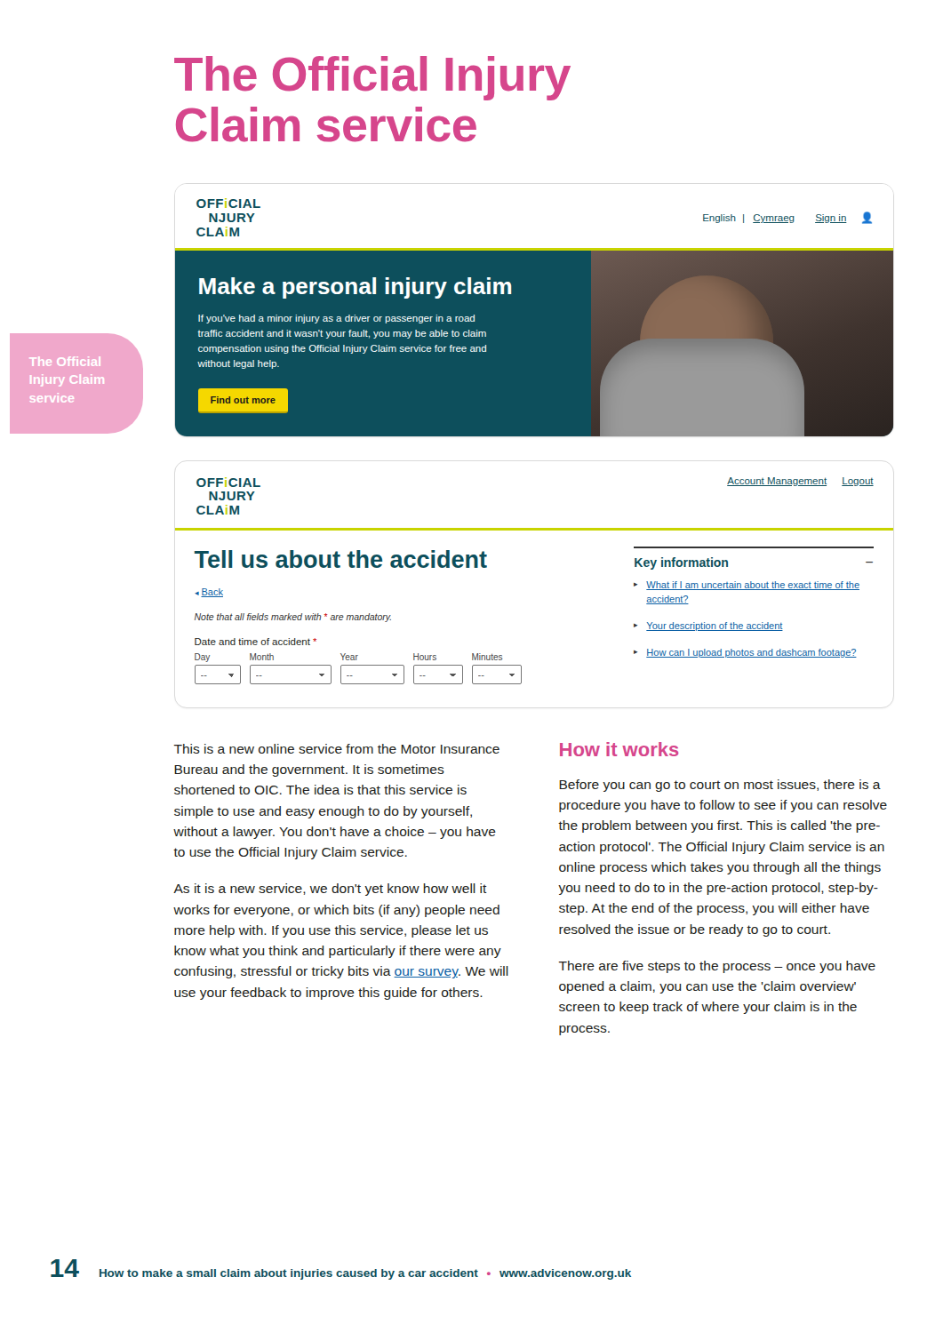The Official Injury
Claim service
The Official Injury Claim service
OFFi CIAL NJURY CLAi M
English | Cymraeg Sign in 👤
Make a personal injury claim
If you've had a minor injury as a driver or passenger in a road traffic accident and it wasn't your fault, you may be able to claim compensation using the Official Injury Claim service for free and without legal help.
Find out more
OFFi CIAL NJURY CLAi M
Account Management Logout
Tell us about the accident
Back
Note that all fields marked with * are mandatory.
Date and time of accident *
Day --
Month --
Year --
Hours --
Minutes --
Key information
−
What if I am uncertain about the exact time of the accident?
Your description of the accident
How can I upload photos and dashcam footage?
This is a new online service from the Motor Insurance Bureau and the government. It is sometimes shortened to OIC. The idea is that this service is simple to use and easy enough to do by yourself, without a lawyer. You don't have a choice – you have to use the Official Injury Claim service.
As it is a new service, we don't yet know how well it works for everyone, or which bits (if any) people need more help with. If you use this service, please let us know what you think and particularly if there were any confusing, stressful or tricky bits via our survey. We will use your feedback to improve this guide for others.
How it works
Before you can go to court on most issues, there is a procedure you have to follow to see if you can resolve the problem between you first. This is called 'the pre-action protocol'. The Official Injury Claim service is an online process which takes you through all the things you need to do to in the pre-action protocol, step-by-step. At the end of the process, you will either have resolved the issue or be ready to go to court.
There are five steps to the process – once you have opened a claim, you can use the 'claim overview' screen to keep track of where your claim is in the process.
14
How to make a small claim about injuries caused by a car accident • www.advicenow.org.uk